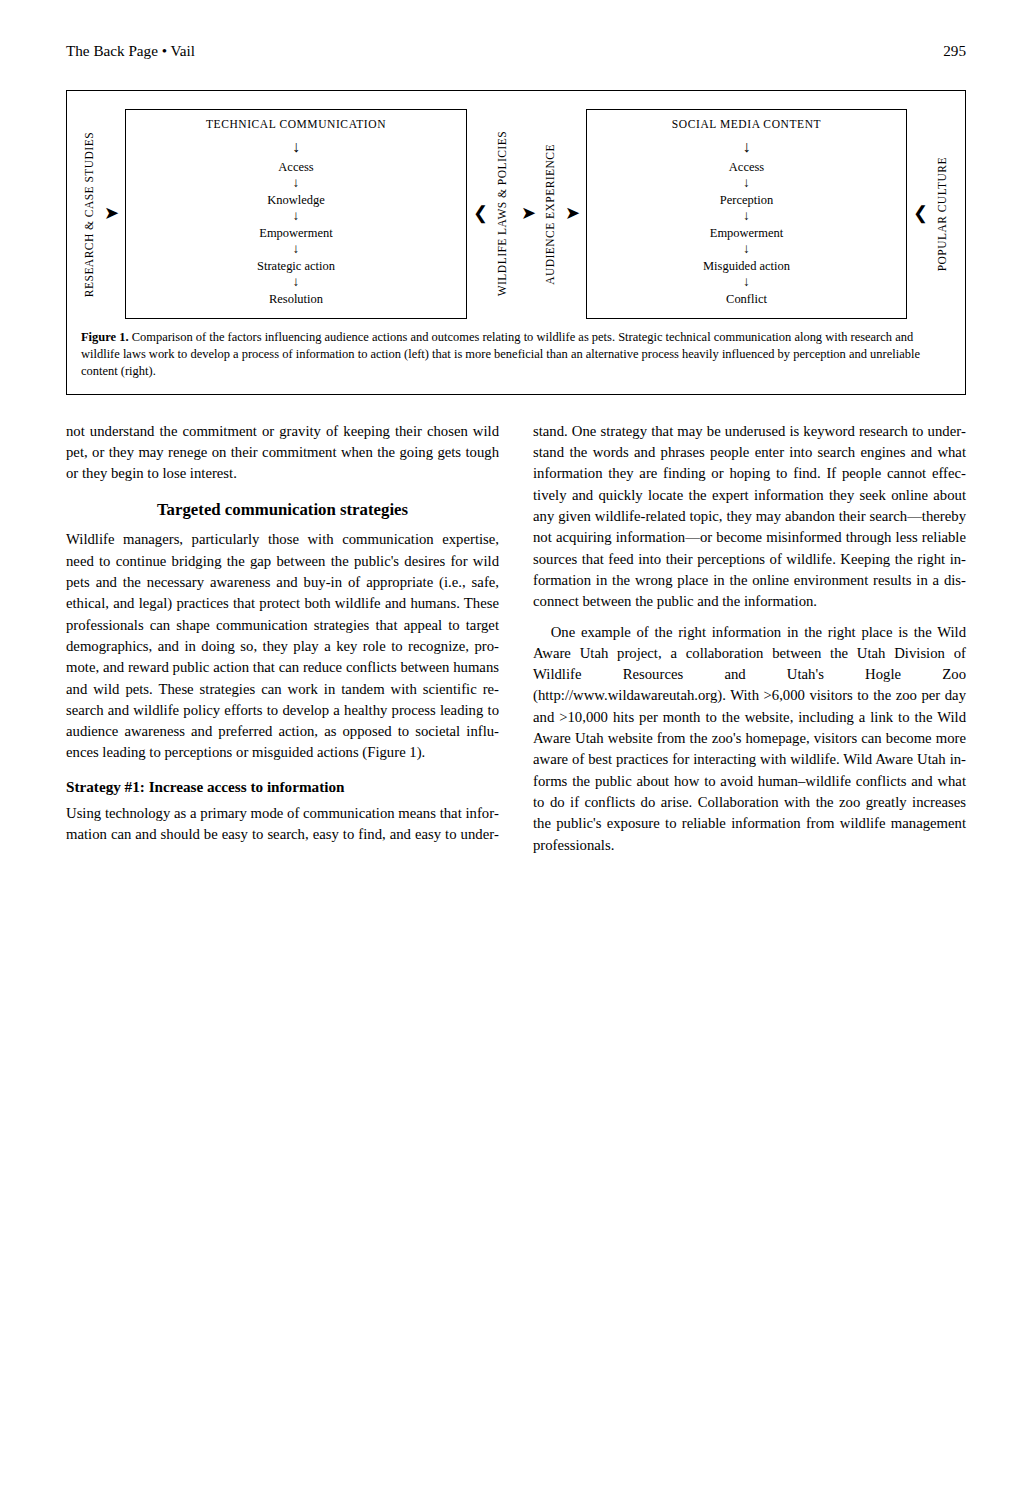The Back Page • Vail 295
RESEARCH & CASE STUDIES ➤
TECHNICAL COMMUNICATION
↓
Access
↓
Knowledge
↓
Empowerment
↓
Strategic action
↓
Resolution
❮ WILDLIFE LAWS & POLICIES
➤ AUDIENCE EXPERIENCE ➤
SOCIAL MEDIA CONTENT
↓
Access
↓
Perception
↓
Empowerment
↓
Misguided action
↓
Conflict
❮ POPULAR CULTURE
Figure 1. Comparison of the factors influencing audience actions and outcomes relating to wildlife as pets. Strategic technical communication along with research and wildlife laws work to develop a process of information to action (left) that is more beneficial than an alternative process heavily influenced by perception and unreliable content (right).
not understand the commitment or gravity of keeping their chosen wild pet, or they may renege on their commitment when the going gets tough or they begin to lose interest.
Targeted communication strategies
Wildlife managers, particularly those with communication expertise, need to continue bridging the gap between the public's desires for wild pets and the necessary awareness and buy-in of appropriate (i.e., safe, ethical, and legal) practices that protect both wildlife and humans. These professionals can shape communication strategies that appeal to target demographics, and in doing so, they play a key role to recognize, promote, and reward public action that can reduce conflicts between humans and wild pets. These strategies can work in tandem with scientific research and wildlife policy efforts to develop a healthy process leading to audience awareness and preferred action, as opposed to societal influences leading to perceptions or misguided actions (Figure 1).
Strategy #1: Increase access to information
Using technology as a primary mode of communication means that information can and should be easy to search, easy to find, and easy to understand. One strategy that may be underused is keyword research to understand the words and phrases people enter into search engines and what information they are finding or hoping to find. If people cannot effectively and quickly locate the expert information they seek online about any given wildlife-related topic, they may abandon their search—thereby not acquiring information—or become misinformed through less reliable sources that feed into their perceptions of wildlife. Keeping the right information in the wrong place in the online environment results in a disconnect between the public and the information.
One example of the right information in the right place is the Wild Aware Utah project, a collaboration between the Utah Division of Wildlife Resources and Utah's Hogle Zoo (http://www.wildawareutah.org). With >6,000 visitors to the zoo per day and >10,000 hits per month to the website, including a link to the Wild Aware Utah website from the zoo's homepage, visitors can become more aware of best practices for interacting with wildlife. Wild Aware Utah informs the public about how to avoid human–wildlife conflicts and what to do if conflicts do arise. Collaboration with the zoo greatly increases the public's exposure to reliable information from wildlife management professionals.